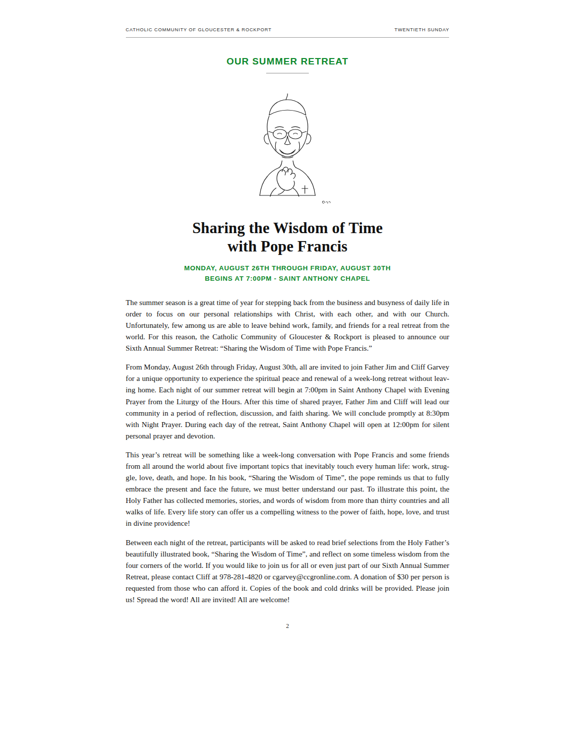Catholic Community of Gloucester & Rockport Twentieth Sunday
Our Summer Retreat
Sharing the Wisdom of Time
with Pope Francis
Monday, August 26th through Friday, August 30th
Begins at 7:00pm - Saint Anthony Chapel
The summer season is a great time of year for stepping back from the business and busyness of daily life in order to focus on our personal relationships with Christ, with each other, and with our Church. Unfortunately, few among us are able to leave behind work, family, and friends for a real retreat from the world. For this reason, the Catholic Community of Gloucester & Rockport is pleased to announce our Sixth Annual Summer Retreat: “Sharing the Wisdom of Time with Pope Francis.”
From Monday, August 26th through Friday, August 30th, all are invited to join Father Jim and Cliff Garvey for a unique opportunity to experience the spiritual peace and renewal of a week-long retreat without leaving home. Each night of our summer retreat will begin at 7:00pm in Saint Anthony Chapel with Evening Prayer from the Liturgy of the Hours. After this time of shared prayer, Father Jim and Cliff will lead our community in a period of reflection, discussion, and faith sharing. We will conclude promptly at 8:30pm with Night Prayer. During each day of the retreat, Saint Anthony Chapel will open at 12:00pm for silent personal prayer and devotion.
This year’s retreat will be something like a week-long conversation with Pope Francis and some friends from all around the world about five important topics that inevitably touch every human life: work, struggle, love, death, and hope. In his book, “Sharing the Wisdom of Time”, the pope reminds us that to fully embrace the present and face the future, we must better understand our past. To illustrate this point, the Holy Father has collected memories, stories, and words of wisdom from more than thirty countries and all walks of life. Every life story can offer us a compelling witness to the power of faith, hope, love, and trust in divine providence!
Between each night of the retreat, participants will be asked to read brief selections from the Holy Father’s beautifully illustrated book, “Sharing the Wisdom of Time”, and reflect on some timeless wisdom from the four corners of the world. If you would like to join us for all or even just part of our Sixth Annual Summer Retreat, please contact Cliff at 978-281-4820 or cgarvey@ccgronline.com. A donation of $30 per person is requested from those who can afford it. Copies of the book and cold drinks will be provided. Please join us! Spread the word! All are invited! All are welcome!
2